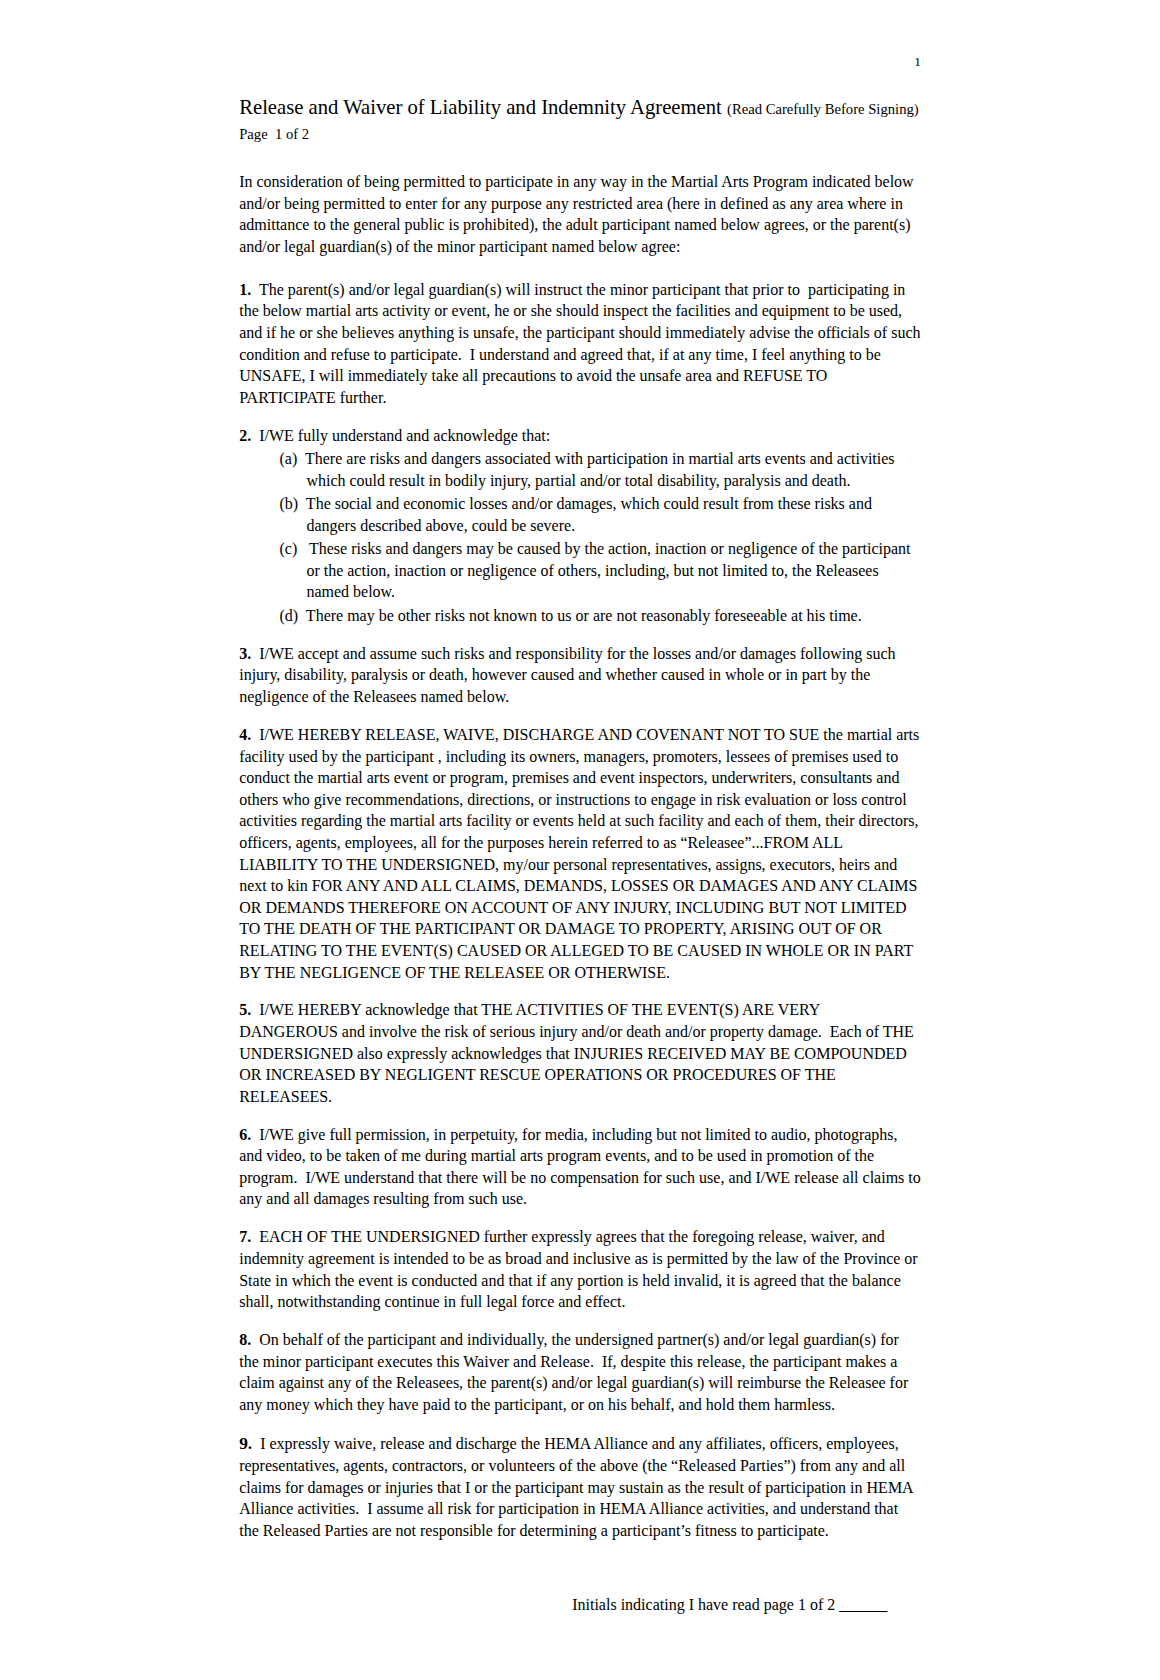1
Release and Waiver of Liability and Indemnity Agreement (Read Carefully Before Signing) Page 1 of 2
In consideration of being permitted to participate in any way in the Martial Arts Program indicated below and/or being permitted to enter for any purpose any restricted area (here in defined as any area where in admittance to the general public is prohibited), the adult participant named below agrees, or the parent(s) and/or legal guardian(s) of the minor participant named below agree:
1. The parent(s) and/or legal guardian(s) will instruct the minor participant that prior to participating in the below martial arts activity or event, he or she should inspect the facilities and equipment to be used, and if he or she believes anything is unsafe, the participant should immediately advise the officials of such condition and refuse to participate. I understand and agreed that, if at any time, I feel anything to be UNSAFE, I will immediately take all precautions to avoid the unsafe area and REFUSE TO PARTICIPATE further.
2. I/WE fully understand and acknowledge that:
(a) There are risks and dangers associated with participation in martial arts events and activities which could result in bodily injury, partial and/or total disability, paralysis and death.
(b) The social and economic losses and/or damages, which could result from these risks and dangers described above, could be severe.
(c) These risks and dangers may be caused by the action, inaction or negligence of the participant or the action, inaction or negligence of others, including, but not limited to, the Releasees named below.
(d) There may be other risks not known to us or are not reasonably foreseeable at his time.
3. I/WE accept and assume such risks and responsibility for the losses and/or damages following such injury, disability, paralysis or death, however caused and whether caused in whole or in part by the negligence of the Releasees named below.
4. I/WE HEREBY RELEASE, WAIVE, DISCHARGE AND COVENANT NOT TO SUE the martial arts facility used by the participant , including its owners, managers, promoters, lessees of premises used to conduct the martial arts event or program, premises and event inspectors, underwriters, consultants and others who give recommendations, directions, or instructions to engage in risk evaluation or loss control activities regarding the martial arts facility or events held at such facility and each of them, their directors, officers, agents, employees, all for the purposes herein referred to as “Releasee”...FROM ALL LIABILITY TO THE UNDERSIGNED, my/our personal representatives, assigns, executors, heirs and next to kin FOR ANY AND ALL CLAIMS, DEMANDS, LOSSES OR DAMAGES AND ANY CLAIMS OR DEMANDS THEREFORE ON ACCOUNT OF ANY INJURY, INCLUDING BUT NOT LIMITED TO THE DEATH OF THE PARTICIPANT OR DAMAGE TO PROPERTY, ARISING OUT OF OR RELATING TO THE EVENT(S) CAUSED OR ALLEGED TO BE CAUSED IN WHOLE OR IN PART BY THE NEGLIGENCE OF THE RELEASEE OR OTHERWISE.
5. I/WE HEREBY acknowledge that THE ACTIVITIES OF THE EVENT(S) ARE VERY DANGEROUS and involve the risk of serious injury and/or death and/or property damage. Each of THE UNDERSIGNED also expressly acknowledges that INJURIES RECEIVED MAY BE COMPOUNDED OR INCREASED BY NEGLIGENT RESCUE OPERATIONS OR PROCEDURES OF THE RELEASEES.
6. I/WE give full permission, in perpetuity, for media, including but not limited to audio, photographs, and video, to be taken of me during martial arts program events, and to be used in promotion of the program. I/WE understand that there will be no compensation for such use, and I/WE release all claims to any and all damages resulting from such use.
7. EACH OF THE UNDERSIGNED further expressly agrees that the foregoing release, waiver, and indemnity agreement is intended to be as broad and inclusive as is permitted by the law of the Province or State in which the event is conducted and that if any portion is held invalid, it is agreed that the balance shall, notwithstanding continue in full legal force and effect.
8. On behalf of the participant and individually, the undersigned partner(s) and/or legal guardian(s) for the minor participant executes this Waiver and Release. If, despite this release, the participant makes a claim against any of the Releasees, the parent(s) and/or legal guardian(s) will reimburse the Releasee for any money which they have paid to the participant, or on his behalf, and hold them harmless.
9. I expressly waive, release and discharge the HEMA Alliance and any affiliates, officers, employees, representatives, agents, contractors, or volunteers of the above (the “Released Parties”) from any and all claims for damages or injuries that I or the participant may sustain as the result of participation in HEMA Alliance activities. I assume all risk for participation in HEMA Alliance activities, and understand that the Released Parties are not responsible for determining a participant’s fitness to participate.
Initials indicating I have read page 1 of 2 ______